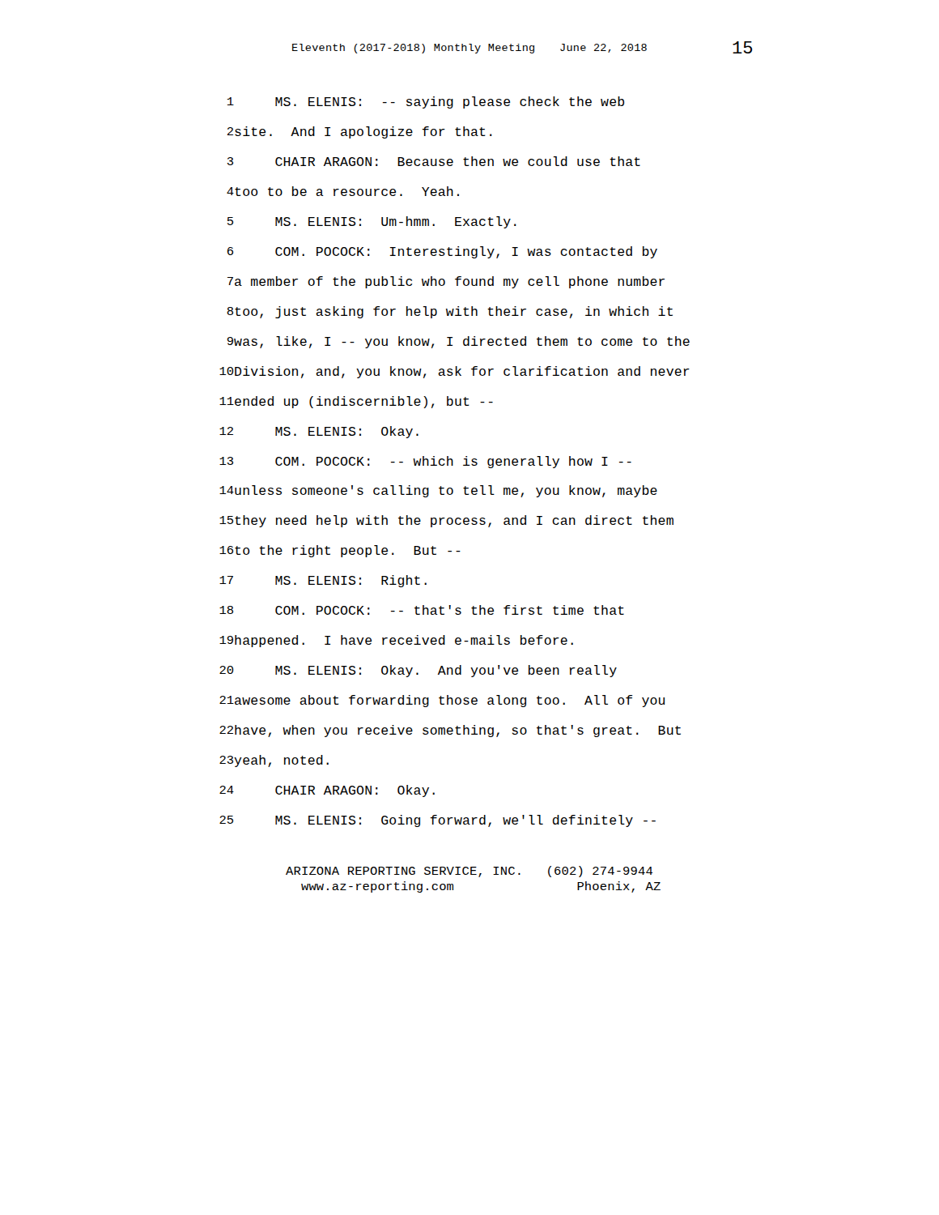Eleventh (2017-2018) Monthly Meeting June 22, 2018 15
| 1 | MS. ELENIS: -- saying please check the web |
| 2 | site. And I apologize for that. |
| 3 | CHAIR ARAGON: Because then we could use that |
| 4 | too to be a resource. Yeah. |
| 5 | MS. ELENIS: Um-hmm. Exactly. |
| 6 | COM. POCOCK: Interestingly, I was contacted by |
| 7 | a member of the public who found my cell phone number |
| 8 | too, just asking for help with their case, in which it |
| 9 | was, like, I -- you know, I directed them to come to the |
| 10 | Division, and, you know, ask for clarification and never |
| 11 | ended up (indiscernible), but -- |
| 12 | MS. ELENIS: Okay. |
| 13 | COM. POCOCK: -- which is generally how I -- |
| 14 | unless someone's calling to tell me, you know, maybe |
| 15 | they need help with the process, and I can direct them |
| 16 | to the right people. But -- |
| 17 | MS. ELENIS: Right. |
| 18 | COM. POCOCK: -- that's the first time that |
| 19 | happened. I have received e-mails before. |
| 20 | MS. ELENIS: Okay. And you've been really |
| 21 | awesome about forwarding those along too. All of you |
| 22 | have, when you receive something, so that's great. But |
| 23 | yeah, noted. |
| 24 | CHAIR ARAGON: Okay. |
| 25 | MS. ELENIS: Going forward, we'll definitely -- |
ARIZONA REPORTING SERVICE, INC. (602) 274-9944 www.az-reporting.com Phoenix, AZ